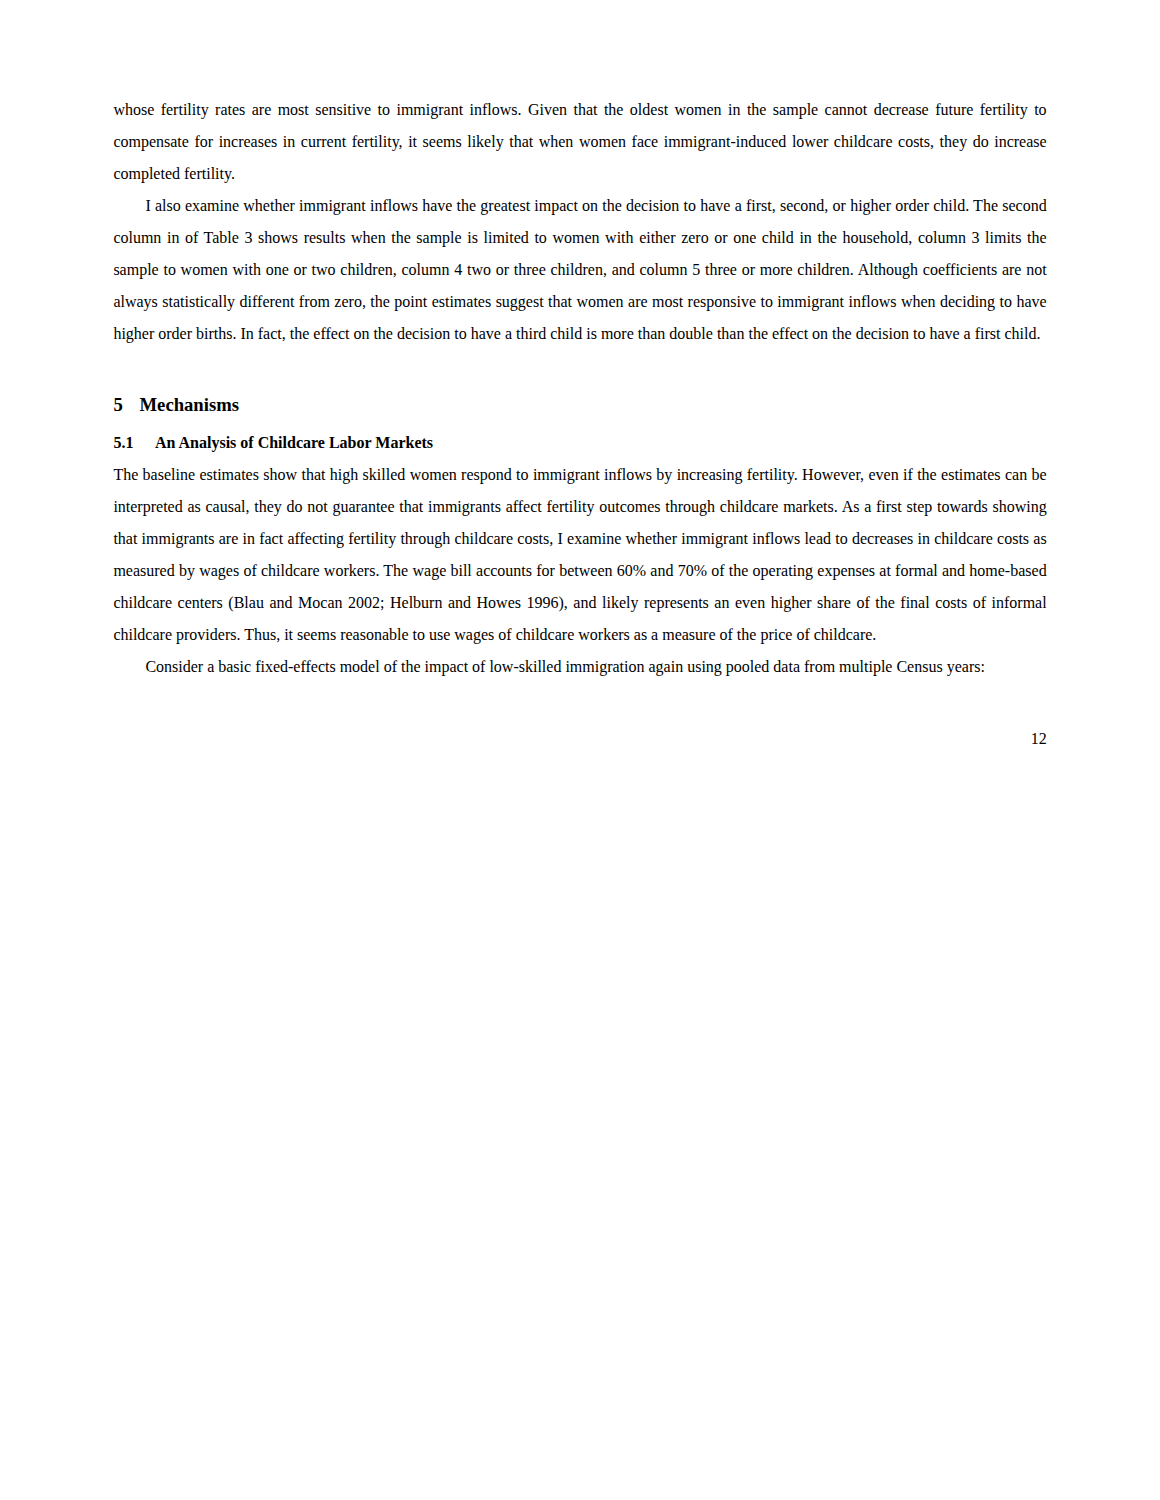whose fertility rates are most sensitive to immigrant inflows. Given that the oldest women in the sample cannot decrease future fertility to compensate for increases in current fertility, it seems likely that when women face immigrant-induced lower childcare costs, they do increase completed fertility.
I also examine whether immigrant inflows have the greatest impact on the decision to have a first, second, or higher order child. The second column in of Table 3 shows results when the sample is limited to women with either zero or one child in the household, column 3 limits the sample to women with one or two children, column 4 two or three children, and column 5 three or more children. Although coefficients are not always statistically different from zero, the point estimates suggest that women are most responsive to immigrant inflows when deciding to have higher order births. In fact, the effect on the decision to have a third child is more than double than the effect on the decision to have a first child.
5 Mechanisms
5.1 An Analysis of Childcare Labor Markets
The baseline estimates show that high skilled women respond to immigrant inflows by increasing fertility. However, even if the estimates can be interpreted as causal, they do not guarantee that immigrants affect fertility outcomes through childcare markets. As a first step towards showing that immigrants are in fact affecting fertility through childcare costs, I examine whether immigrant inflows lead to decreases in childcare costs as measured by wages of childcare workers. The wage bill accounts for between 60% and 70% of the operating expenses at formal and home-based childcare centers (Blau and Mocan 2002; Helburn and Howes 1996), and likely represents an even higher share of the final costs of informal childcare providers. Thus, it seems reasonable to use wages of childcare workers as a measure of the price of childcare.
Consider a basic fixed-effects model of the impact of low-skilled immigration again using pooled data from multiple Census years:
12